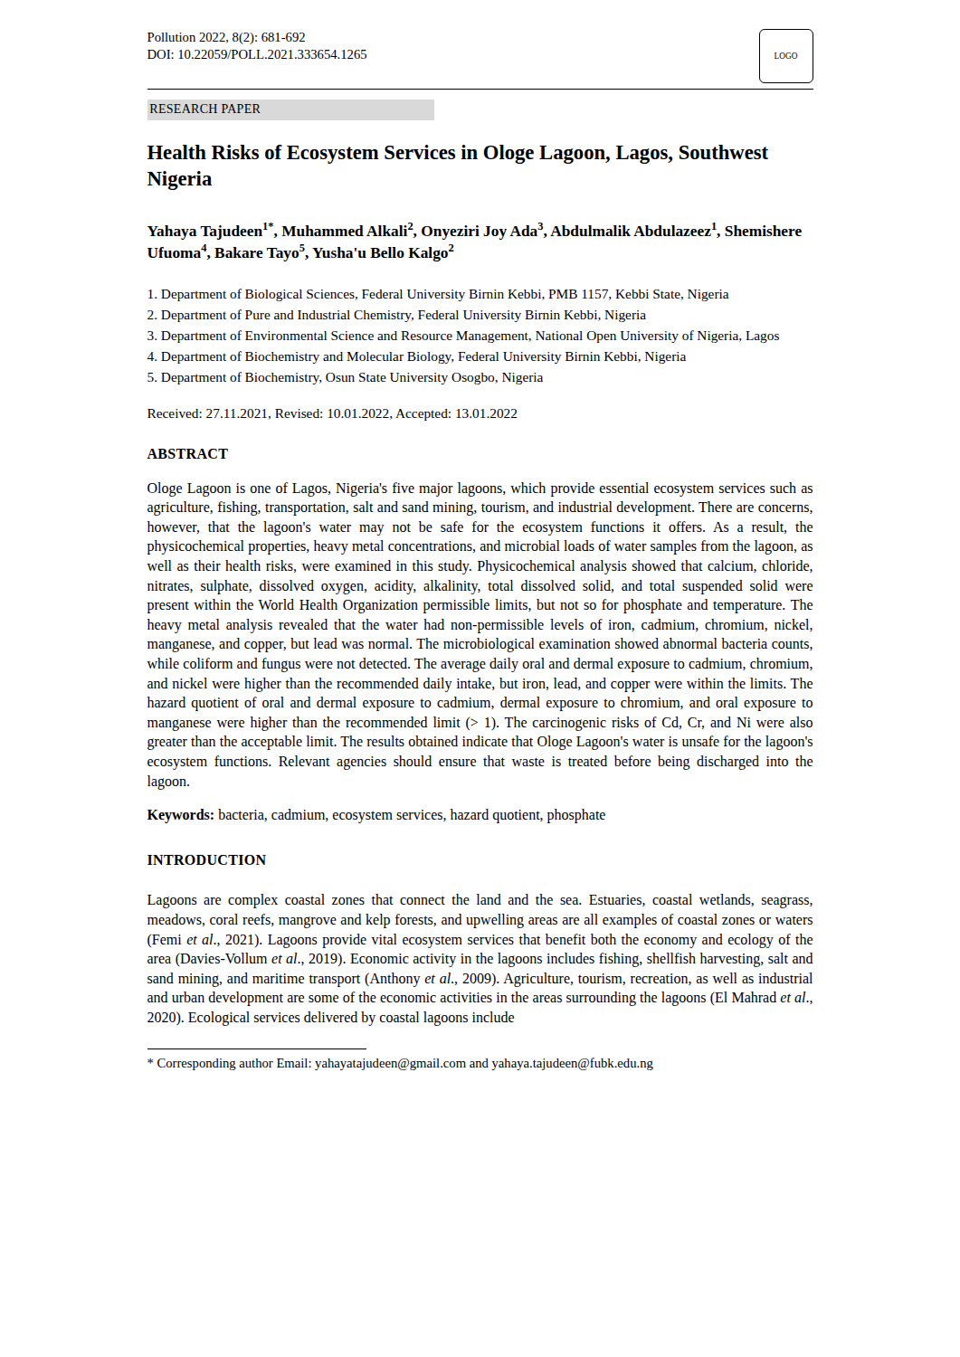Pollution 2022, 8(2): 681-692
DOI: 10.22059/POLL.2021.333654.1265
LOGO
RESEARCH PAPER
Health Risks of Ecosystem Services in Ologe Lagoon, Lagos, Southwest Nigeria
Yahaya Tajudeen1*, Muhammed Alkali2, Onyeziri Joy Ada3, Abdulmalik Abdulazeez1, Shemishere Ufuoma4, Bakare Tayo5, Yusha'u Bello Kalgo2
1. Department of Biological Sciences, Federal University Birnin Kebbi, PMB 1157, Kebbi State, Nigeria
2. Department of Pure and Industrial Chemistry, Federal University Birnin Kebbi, Nigeria
3. Department of Environmental Science and Resource Management, National Open University of Nigeria, Lagos
4. Department of Biochemistry and Molecular Biology, Federal University Birnin Kebbi, Nigeria
5. Department of Biochemistry, Osun State University Osogbo, Nigeria
Received: 27.11.2021, Revised: 10.01.2022, Accepted: 13.01.2022
ABSTRACT
Ologe Lagoon is one of Lagos, Nigeria's five major lagoons, which provide essential ecosystem services such as agriculture, fishing, transportation, salt and sand mining, tourism, and industrial development. There are concerns, however, that the lagoon's water may not be safe for the ecosystem functions it offers. As a result, the physicochemical properties, heavy metal concentrations, and microbial loads of water samples from the lagoon, as well as their health risks, were examined in this study. Physicochemical analysis showed that calcium, chloride, nitrates, sulphate, dissolved oxygen, acidity, alkalinity, total dissolved solid, and total suspended solid were present within the World Health Organization permissible limits, but not so for phosphate and temperature. The heavy metal analysis revealed that the water had non-permissible levels of iron, cadmium, chromium, nickel, manganese, and copper, but lead was normal. The microbiological examination showed abnormal bacteria counts, while coliform and fungus were not detected. The average daily oral and dermal exposure to cadmium, chromium, and nickel were higher than the recommended daily intake, but iron, lead, and copper were within the limits. The hazard quotient of oral and dermal exposure to cadmium, dermal exposure to chromium, and oral exposure to manganese were higher than the recommended limit (> 1). The carcinogenic risks of Cd, Cr, and Ni were also greater than the acceptable limit. The results obtained indicate that Ologe Lagoon's water is unsafe for the lagoon's ecosystem functions. Relevant agencies should ensure that waste is treated before being discharged into the lagoon.
Keywords: bacteria, cadmium, ecosystem services, hazard quotient, phosphate
INTRODUCTION
Lagoons are complex coastal zones that connect the land and the sea. Estuaries, coastal wetlands, seagrass, meadows, coral reefs, mangrove and kelp forests, and upwelling areas are all examples of coastal zones or waters (Femi et al., 2021). Lagoons provide vital ecosystem services that benefit both the economy and ecology of the area (Davies-Vollum et al., 2019). Economic activity in the lagoons includes fishing, shellfish harvesting, salt and sand mining, and maritime transport (Anthony et al., 2009). Agriculture, tourism, recreation, as well as industrial and urban development are some of the economic activities in the areas surrounding the lagoons (El Mahrad et al., 2020). Ecological services delivered by coastal lagoons include
* Corresponding author Email: yahayatajudeen@gmail.com and yahaya.tajudeen@fubk.edu.ng